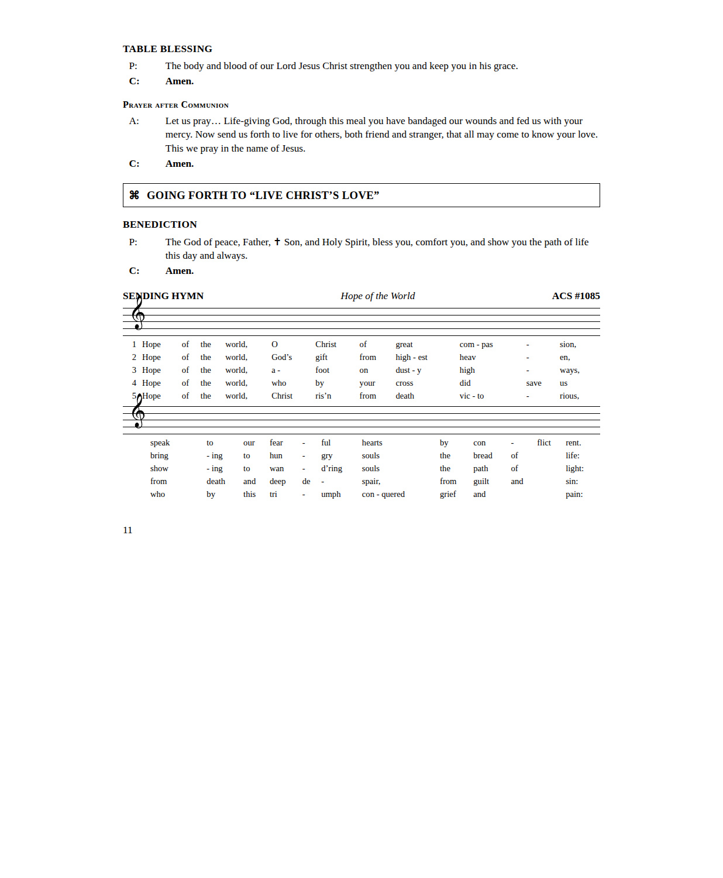Table Blessing
P:
The body and blood of our Lord Jesus Christ strengthen you and keep you in his grace.
C:
Amen.
Prayer after Communion
A:
Let us pray… Life-giving God, through this meal you have bandaged our wounds and fed us with your mercy. Now send us forth to live for others, both friend and stranger, that all may come to know your love. This we pray in the name of Jesus.
C:
Amen.
⌘GOING FORTH TO “LIVE CHRIST’S LOVE”
Benediction
P:
The God of peace, Father, ✝ Son, and Holy Spirit, bless you, comfort you, and show you the path of life this day and always.
C:
Amen.
SENDING HYMN Hope of the World ACS #1085
𝄞
| 1 | Hope | of | the | world, | O | Christ | of | great | com - pas | - | sion, |
| 2 | Hope | of | the | world, | God’s | gift | from | high - est | heav | - | en, |
| 3 | Hope | of | the | world, | a - | foot | on | dust - y | high | - | ways, |
| 4 | Hope | of | the | world, | who | by | your | cross | did | save | us |
| 5 | Hope | of | the | world, | Christ | ris’n | from | death | vic - to | - | rious, |
𝄞
| speak | to | our | fear | - | ful | hearts | by | con | - | flict | rent. |
| bring | - ing | to | hun | - | gry | souls | the | bread | of | | life: |
| show | - ing | to | wan | - | d’ring | souls | the | path | of | | light: |
| from | death | and | deep | de | - | spair, | from | guilt | and | | sin: |
| who | by | this | tri | - | umph | con - quered | grief | and | | | pain: |
11